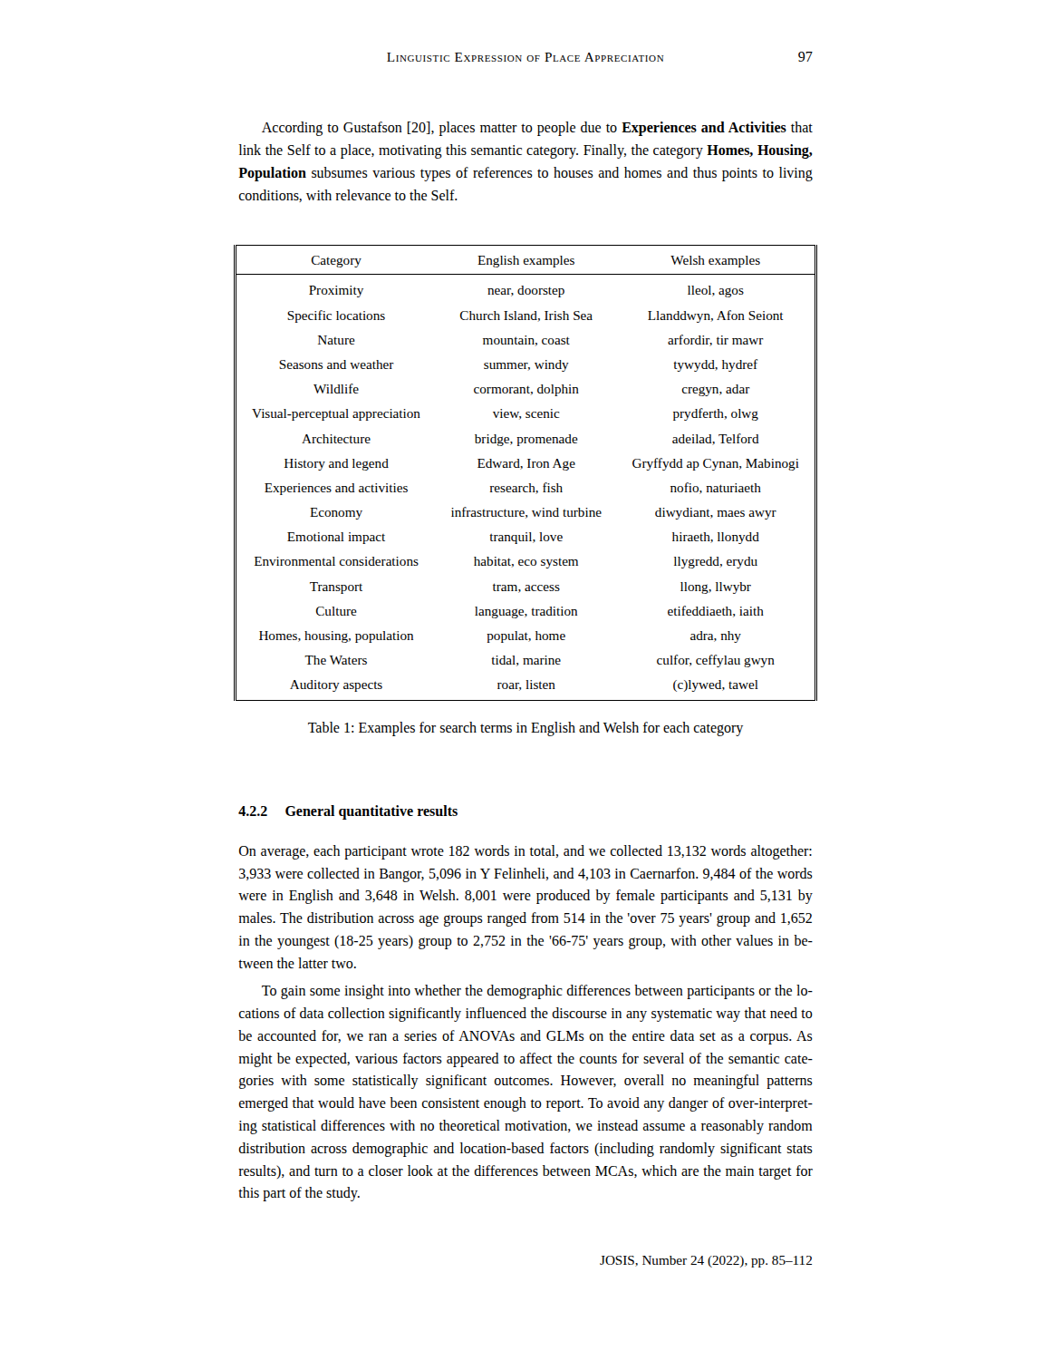Linguistic Expression of Place Appreciation 97
According to Gustafson [20], places matter to people due to Experiences and Activities that link the Self to a place, motivating this semantic category. Finally, the category Homes, Housing, Population subsumes various types of references to houses and homes and thus points to living conditions, with relevance to the Self.
| Category | English examples | Welsh examples |
| --- | --- | --- |
| Proximity | near, doorstep | lleol, agos |
| Specific locations | Church Island, Irish Sea | Llanddwyn, Afon Seiont |
| Nature | mountain, coast | arfordir, tir mawr |
| Seasons and weather | summer, windy | tywydd, hydref |
| Wildlife | cormorant, dolphin | cregyn, adar |
| Visual-perceptual appreciation | view, scenic | prydferth, olwg |
| Architecture | bridge, promenade | adeilad, Telford |
| History and legend | Edward, Iron Age | Gryffydd ap Cynan, Mabinogi |
| Experiences and activities | research, fish | nofio, naturiaeth |
| Economy | infrastructure, wind turbine | diwydiant, maes awyr |
| Emotional impact | tranquil, love | hiraeth, llonydd |
| Environmental considerations | habitat, eco system | llygredd, erydu |
| Transport | tram, access | llong, llwybr |
| Culture | language, tradition | etifeddiaeth, iaith |
| Homes, housing, population | populat, home | adra, nhy |
| The Waters | tidal, marine | culfor, ceffylau gwyn |
| Auditory aspects | roar, listen | (c)lywed, tawel |
Table 1: Examples for search terms in English and Welsh for each category
4.2.2 General quantitative results
On average, each participant wrote 182 words in total, and we collected 13,132 words altogether: 3,933 were collected in Bangor, 5,096 in Y Felinheli, and 4,103 in Caernarfon. 9,484 of the words were in English and 3,648 in Welsh. 8,001 were produced by female participants and 5,131 by males. The distribution across age groups ranged from 514 in the 'over 75 years' group and 1,652 in the youngest (18-25 years) group to 2,752 in the '66-75' years group, with other values in between the latter two.
To gain some insight into whether the demographic differences between participants or the locations of data collection significantly influenced the discourse in any systematic way that need to be accounted for, we ran a series of ANOVAs and GLMs on the entire data set as a corpus. As might be expected, various factors appeared to affect the counts for several of the semantic categories with some statistically significant outcomes. However, overall no meaningful patterns emerged that would have been consistent enough to report. To avoid any danger of over-interpreting statistical differences with no theoretical motivation, we instead assume a reasonably random distribution across demographic and location-based factors (including randomly significant stats results), and turn to a closer look at the differences between MCAs, which are the main target for this part of the study.
JOSIS, Number 24 (2022), pp. 85–112